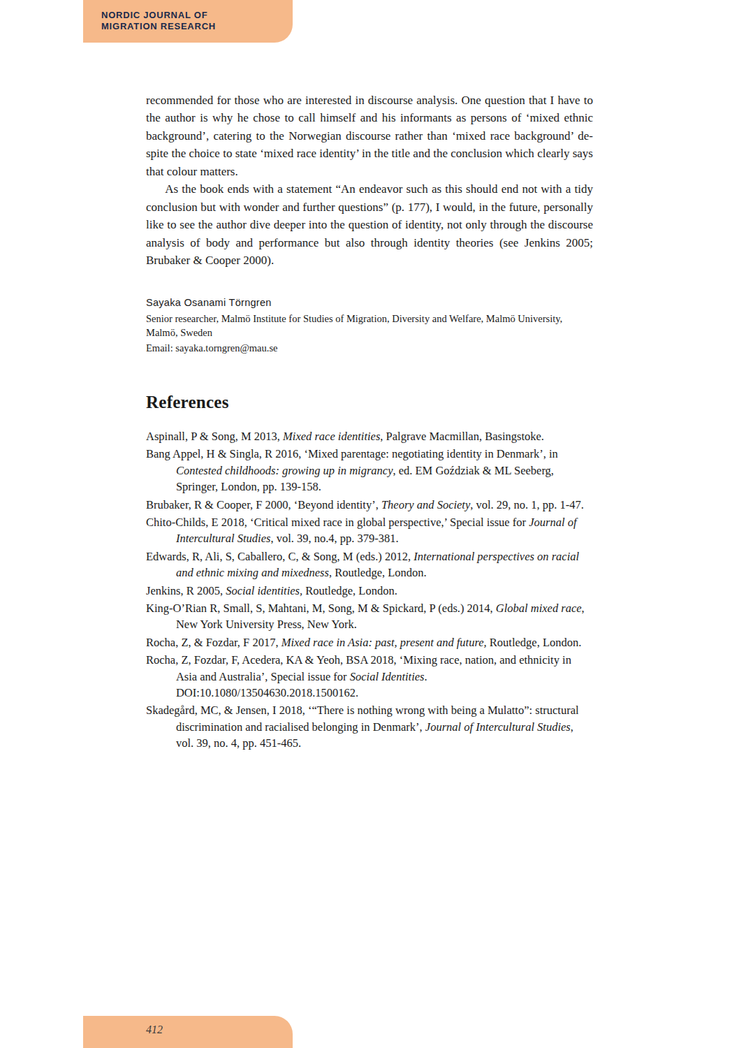Nordic Journal of
Migration Research
recommended for those who are interested in discourse analysis. One question that I have to the author is why he chose to call himself and his informants as persons of ‘mixed ethnic background’, catering to the Norwegian discourse rather than ‘mixed race background’ despite the choice to state ‘mixed race identity’ in the title and the conclusion which clearly says that colour matters.
As the book ends with a statement “An endeavor such as this should end not with a tidy conclusion but with wonder and further questions” (p. 177), I would, in the future, personally like to see the author dive deeper into the question of identity, not only through the discourse analysis of body and performance but also through identity theories (see Jenkins 2005; Brubaker & Cooper 2000).
Sayaka Osanami Törngren
Senior researcher, Malmö Institute for Studies of Migration, Diversity and Welfare, Malmö University, Malmö, Sweden
Email: sayaka.torngren@mau.se
References
Aspinall, P & Song, M 2013, Mixed race identities, Palgrave Macmillan, Basingstoke.
Bang Appel, H & Singla, R 2016, ‘Mixed parentage: negotiating identity in Denmark’, in Contested childhoods: growing up in migrancy, ed. EM Goździak & ML Seeberg, Springer, London, pp. 139-158.
Brubaker, R & Cooper, F 2000, ‘Beyond identity’, Theory and Society, vol. 29, no. 1, pp. 1-47.
Chito-Childs, E 2018, ‘Critical mixed race in global perspective,’ Special issue for Journal of Intercultural Studies, vol. 39, no.4, pp. 379-381.
Edwards, R, Ali, S, Caballero, C, & Song, M (eds.) 2012, International perspectives on racial and ethnic mixing and mixedness, Routledge, London.
Jenkins, R 2005, Social identities, Routledge, London.
King-O’Rian R, Small, S, Mahtani, M, Song, M & Spickard, P (eds.) 2014, Global mixed race, New York University Press, New York.
Rocha, Z, & Fozdar, F 2017, Mixed race in Asia: past, present and future, Routledge, London.
Rocha, Z, Fozdar, F, Acedera, KA & Yeoh, BSA 2018, ‘Mixing race, nation, and ethnicity in Asia and Australia’, Special issue for Social Identities. DOI:10.1080/13504630.2018.1500162.
Skadegård, MC, & Jensen, I 2018, ‘“There is nothing wrong with being a Mulatto”: structural discrimination and racialised belonging in Denmark’, Journal of Intercultural Studies, vol. 39, no. 4, pp. 451-465.
412